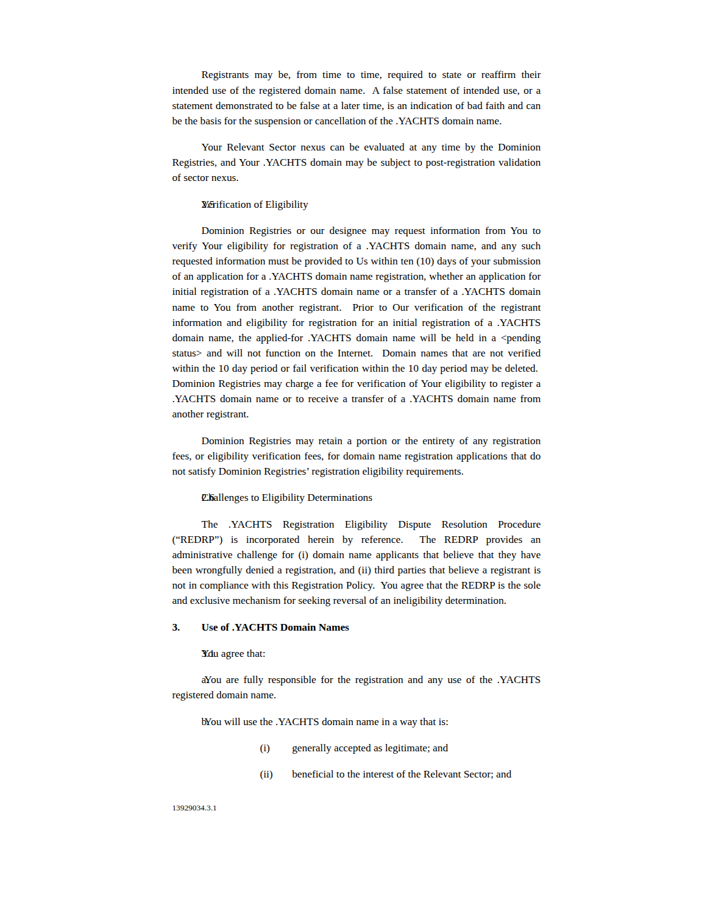Registrants may be, from time to time, required to state or reaffirm their intended use of the registered domain name. A false statement of intended use, or a statement demonstrated to be false at a later time, is an indication of bad faith and can be the basis for the suspension or cancellation of the .YACHTS domain name.
Your Relevant Sector nexus can be evaluated at any time by the Dominion Registries, and Your .YACHTS domain may be subject to post-registration validation of sector nexus.
2.5 Verification of Eligibility
Dominion Registries or our designee may request information from You to verify Your eligibility for registration of a .YACHTS domain name, and any such requested information must be provided to Us within ten (10) days of your submission of an application for a .YACHTS domain name registration, whether an application for initial registration of a .YACHTS domain name or a transfer of a .YACHTS domain name to You from another registrant. Prior to Our verification of the registrant information and eligibility for registration for an initial registration of a .YACHTS domain name, the applied-for .YACHTS domain name will be held in a <pending status> and will not function on the Internet. Domain names that are not verified within the 10 day period or fail verification within the 10 day period may be deleted. Dominion Registries may charge a fee for verification of Your eligibility to register a .YACHTS domain name or to receive a transfer of a .YACHTS domain name from another registrant.
Dominion Registries may retain a portion or the entirety of any registration fees, or eligibility verification fees, for domain name registration applications that do not satisfy Dominion Registries’ registration eligibility requirements.
2.6 Challenges to Eligibility Determinations
The .YACHTS Registration Eligibility Dispute Resolution Procedure (“REDRP”) is incorporated herein by reference. The REDRP provides an administrative challenge for (i) domain name applicants that believe that they have been wrongfully denied a registration, and (ii) third parties that believe a registrant is not in compliance with this Registration Policy. You agree that the REDRP is the sole and exclusive mechanism for seeking reversal of an ineligibility determination.
3. Use of .YACHTS Domain Names
3.1 You agree that:
a. You are fully responsible for the registration and any use of the .YACHTS registered domain name.
b. You will use the .YACHTS domain name in a way that is:
(i) generally accepted as legitimate; and
(ii) beneficial to the interest of the Relevant Sector; and
13929034.3.1